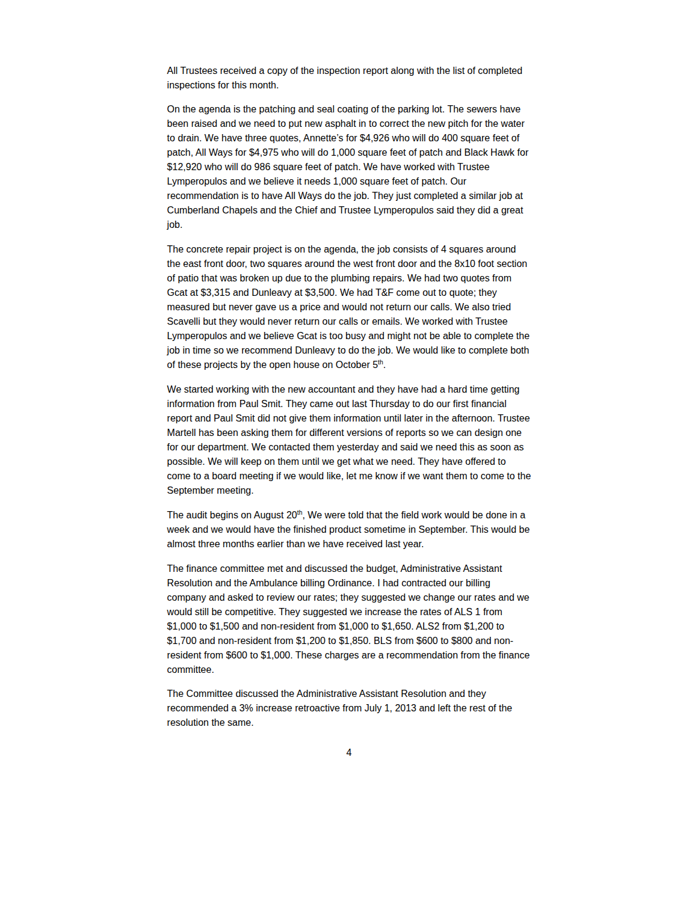All Trustees received a copy of the inspection report along with the list of completed inspections for this month.
On the agenda is the patching and seal coating of the parking lot. The sewers have been raised and we need to put new asphalt in to correct the new pitch for the water to drain. We have three quotes, Annette’s for $4,926 who will do 400 square feet of patch, All Ways for $4,975 who will do 1,000 square feet of patch and Black Hawk for $12,920 who will do 986 square feet of patch. We have worked with Trustee Lymperopulos and we believe it needs 1,000 square feet of patch. Our recommendation is to have All Ways do the job. They just completed a similar job at Cumberland Chapels and the Chief and Trustee Lymperopulos said they did a great job.
The concrete repair project is on the agenda, the job consists of 4 squares around the east front door, two squares around the west front door and the 8x10 foot section of patio that was broken up due to the plumbing repairs. We had two quotes from Gcat at $3,315 and Dunleavy at $3,500. We had T&F come out to quote; they measured but never gave us a price and would not return our calls. We also tried Scavelli but they would never return our calls or emails. We worked with Trustee Lymperopulos and we believe Gcat is too busy and might not be able to complete the job in time so we recommend Dunleavy to do the job. We would like to complete both of these projects by the open house on October 5th.
We started working with the new accountant and they have had a hard time getting information from Paul Smit. They came out last Thursday to do our first financial report and Paul Smit did not give them information until later in the afternoon. Trustee Martell has been asking them for different versions of reports so we can design one for our department. We contacted them yesterday and said we need this as soon as possible. We will keep on them until we get what we need. They have offered to come to a board meeting if we would like, let me know if we want them to come to the September meeting.
The audit begins on August 20th, We were told that the field work would be done in a week and we would have the finished product sometime in September. This would be almost three months earlier than we have received last year.
The finance committee met and discussed the budget, Administrative Assistant Resolution and the Ambulance billing Ordinance. I had contracted our billing company and asked to review our rates; they suggested we change our rates and we would still be competitive. They suggested we increase the rates of ALS 1 from $1,000 to $1,500 and non-resident from $1,000 to $1,650. ALS2 from $1,200 to $1,700 and non-resident from $1,200 to $1,850. BLS from $600 to $800 and non-resident from $600 to $1,000. These charges are a recommendation from the finance committee.
The Committee discussed the Administrative Assistant Resolution and they recommended a 3% increase retroactive from July 1, 2013 and left the rest of the resolution the same.
4